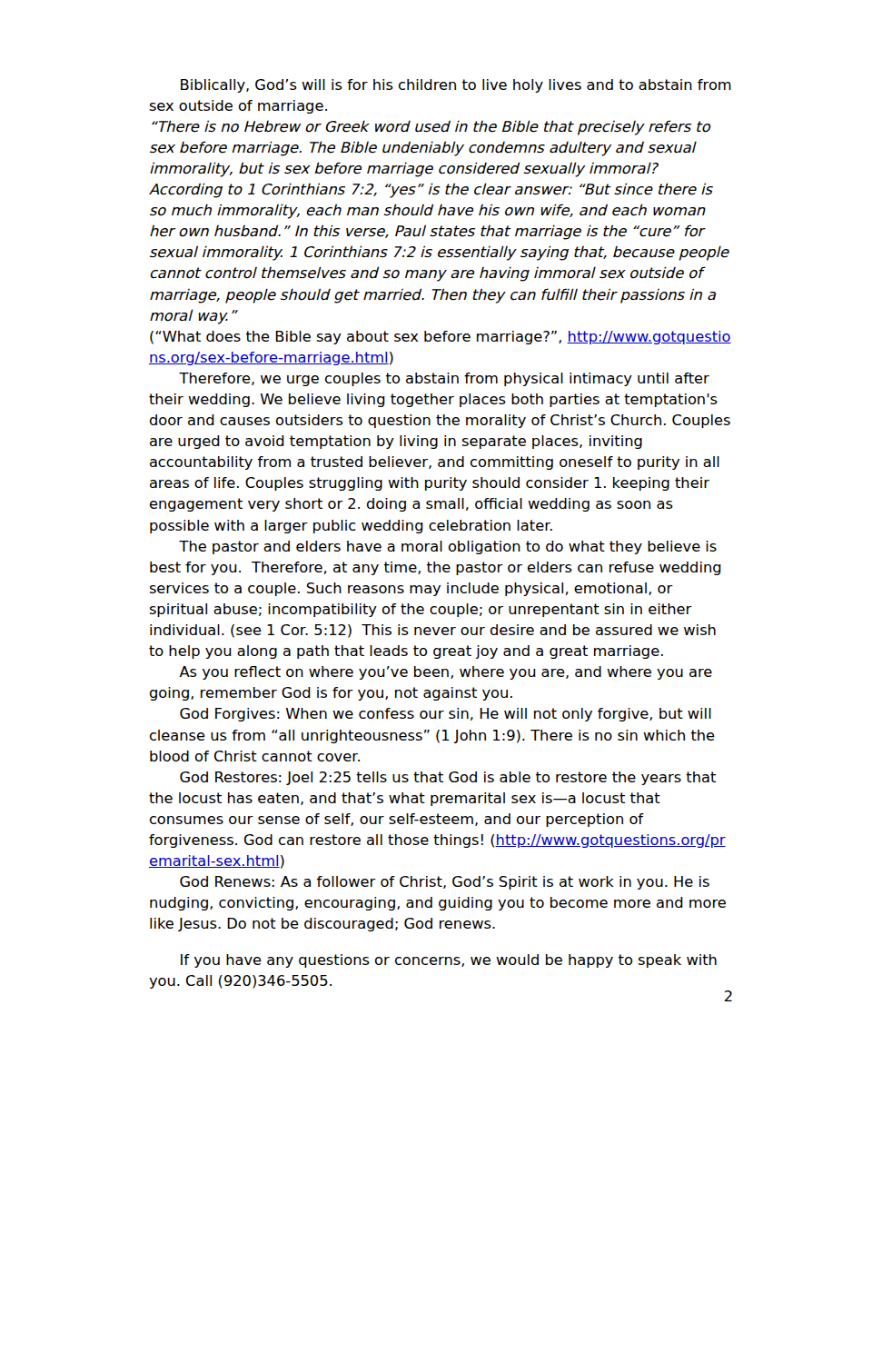Biblically, God’s will is for his children to live holy lives and to abstain from sex outside of marriage.
“There is no Hebrew or Greek word used in the Bible that precisely refers to sex before marriage. The Bible undeniably condemns adultery and sexual immorality, but is sex before marriage considered sexually immoral? According to 1 Corinthians 7:2, “yes” is the clear answer: “But since there is so much immorality, each man should have his own wife, and each woman her own husband.” In this verse, Paul states that marriage is the “cure” for sexual immorality. 1 Corinthians 7:2 is essentially saying that, because people cannot control themselves and so many are having immoral sex outside of marriage, people should get married. Then they can fulfill their passions in a moral way.”
(“What does the Bible say about sex before marriage?”, http://www.gotquestions.org/sex-before-marriage.html)
Therefore, we urge couples to abstain from physical intimacy until after their wedding. We believe living together places both parties at temptation's door and causes outsiders to question the morality of Christ’s Church. Couples are urged to avoid temptation by living in separate places, inviting accountability from a trusted believer, and committing oneself to purity in all areas of life. Couples struggling with purity should consider 1. keeping their engagement very short or 2. doing a small, official wedding as soon as possible with a larger public wedding celebration later.
The pastor and elders have a moral obligation to do what they believe is best for you. Therefore, at any time, the pastor or elders can refuse wedding services to a couple. Such reasons may include physical, emotional, or spiritual abuse; incompatibility of the couple; or unrepentant sin in either individual. (see 1 Cor. 5:12) This is never our desire and be assured we wish to help you along a path that leads to great joy and a great marriage.
As you reflect on where you’ve been, where you are, and where you are going, remember God is for you, not against you.
God Forgives: When we confess our sin, He will not only forgive, but will cleanse us from “all unrighteousness” (1 John 1:9). There is no sin which the blood of Christ cannot cover.
God Restores: Joel 2:25 tells us that God is able to restore the years that the locust has eaten, and that’s what premarital sex is—a locust that consumes our sense of self, our self-esteem, and our perception of forgiveness. God can restore all those things! (http://www.gotquestions.org/premarital-sex.html)
God Renews: As a follower of Christ, God’s Spirit is at work in you. He is nudging, convicting, encouraging, and guiding you to become more and more like Jesus. Do not be discouraged; God renews.
If you have any questions or concerns, we would be happy to speak with you. Call (920)346-5505.
2